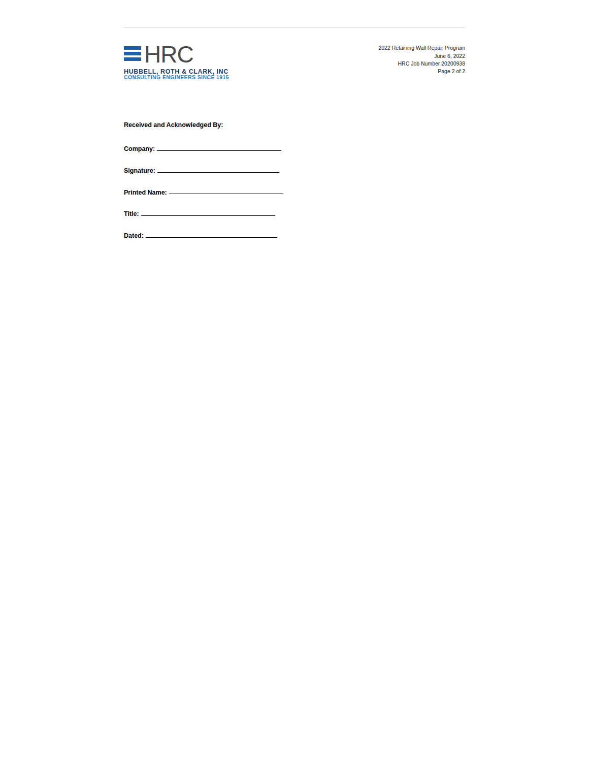HRC
HUBBELL, ROTH & CLARK, INC
CONSULTING ENGINEERS SINCE 1915
2022 Retaining Wall Repair Program
June 6, 2022
HRC Job Number 20200938
Page 2 of 2
Received and Acknowledged By:
Company:
Signature:
Printed Name:
Title:
Dated: